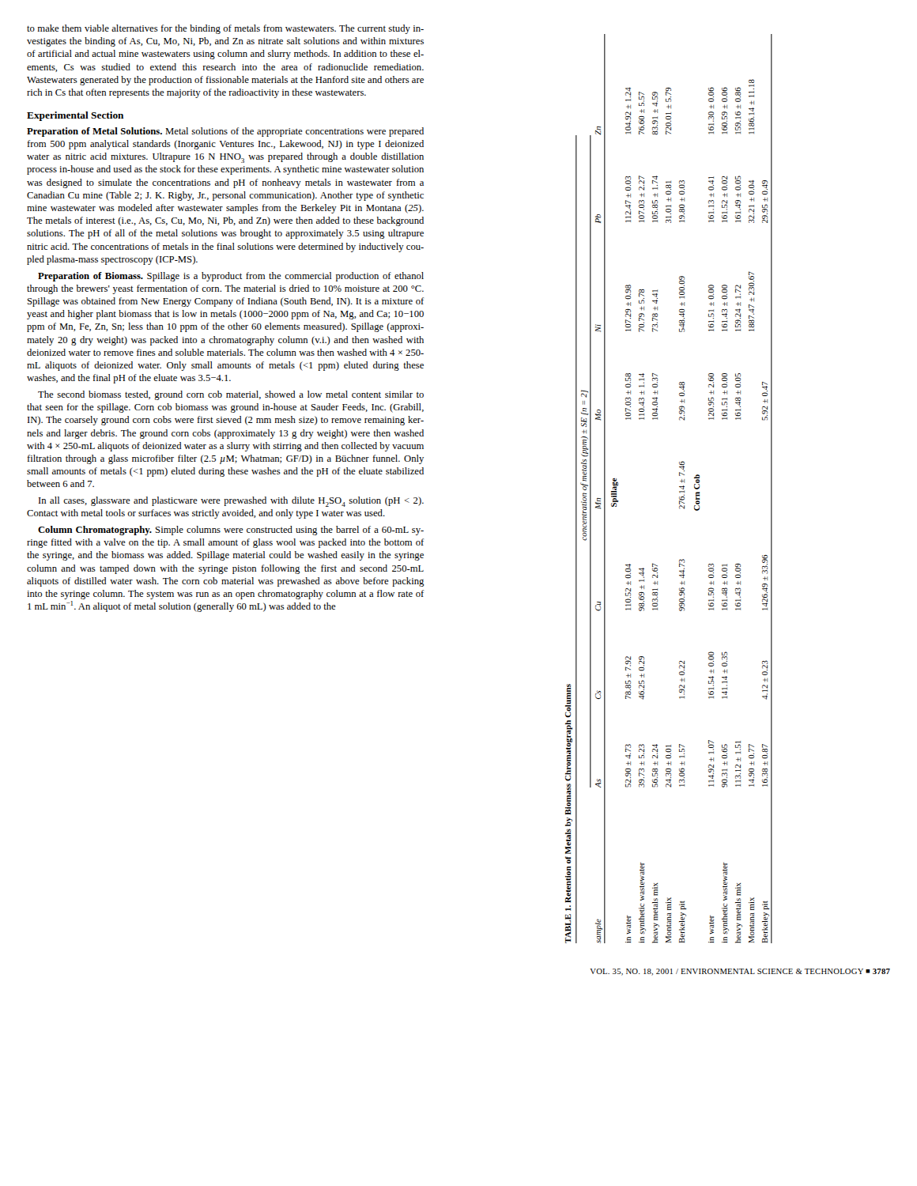to make them viable alternatives for the binding of metals from wastewaters. The current study investigates the binding of As, Cu, Mo, Ni, Pb, and Zn as nitrate salt solutions and within mixtures of artificial and actual mine wastewaters using column and slurry methods. In addition to these elements, Cs was studied to extend this research into the area of radionuclide remediation. Wastewaters generated by the production of fissionable materials at the Hanford site and others are rich in Cs that often represents the majority of the radioactivity in these wastewaters.
Experimental Section
Preparation of Metal Solutions. Metal solutions of the appropriate concentrations were prepared from 500 ppm analytical standards (Inorganic Ventures Inc., Lakewood, NJ) in type I deionized water as nitric acid mixtures. Ultrapure 16 N HNO3 was prepared through a double distillation process in-house and used as the stock for these experiments. A synthetic mine wastewater solution was designed to simulate the concentrations and pH of nonheavy metals in wastewater from a Canadian Cu mine (Table 2; J. K. Rigby, Jr., personal communication). Another type of synthetic mine wastewater was modeled after wastewater samples from the Berkeley Pit in Montana (25). The metals of interest (i.e., As, Cs, Cu, Mo, Ni, Pb, and Zn) were then added to these background solutions. The pH of all of the metal solutions was brought to approximately 3.5 using ultrapure nitric acid. The concentrations of metals in the final solutions were determined by inductively coupled plasma-mass spectroscopy (ICP-MS).
Preparation of Biomass. Spillage is a byproduct from the commercial production of ethanol through the brewers' yeast fermentation of corn. The material is dried to 10% moisture at 200 °C. Spillage was obtained from New Energy Company of Indiana (South Bend, IN). It is a mixture of yeast and higher plant biomass that is low in metals (1000−2000 ppm of Na, Mg, and Ca; 10−100 ppm of Mn, Fe, Zn, Sn; less than 10 ppm of the other 60 elements measured). Spillage (approximately 20 g dry weight) was packed into a chromatography column (v.i.) and then washed with deionized water to remove fines and soluble materials. The column was then washed with 4 × 250-mL aliquots of deionized water. Only small amounts of metals (<1 ppm) eluted during these washes, and the final pH of the eluate was 3.5−4.1.
The second biomass tested, ground corn cob material, showed a low metal content similar to that seen for the spillage. Corn cob biomass was ground in-house at Sauder Feeds, Inc. (Grabill, IN). The coarsely ground corn cobs were first sieved (2 mm mesh size) to remove remaining kernels and larger debris. The ground corn cobs (approximately 13 g dry weight) were then washed with 4 × 250-mL aliquots of deionized water as a slurry with stirring and then collected by vacuum filtration through a glass microfiber filter (2.5 µ M; Whatman; GF/D) in a Büchner funnel. Only small amounts of metals (<1 ppm) eluted during these washes and the pH of the eluate stabilized between 6 and 7.
In all cases, glassware and plasticware were prewashed with dilute H2SO4 solution (pH < 2). Contact with metal tools or surfaces was strictly avoided, and only type I water was used.
Column Chromatography. Simple columns were constructed using the barrel of a 60-mL syringe fitted with a valve on the tip. A small amount of glass wool was packed into the bottom of the syringe, and the biomass was added. Spillage material could be washed easily in the syringe column and was tamped down with the syringe piston following the first and second 250-mL aliquots of distilled water wash. The corn cob material was prewashed as above before packing into the syringe column. The system was run as an open chromatography column at a flow rate of 1 mL min−1. An aliquot of metal solution (generally 60 mL) was added to the
TABLE 1. Retention of Metals by Biomass Chromatograph Columns
| sample | concentration of metals (ppm) ± SE [ n = 2] |
| --- | --- |
| As | Cs | Cu | Mn | Mo | Ni | Pb | Zn |
| Spillage |
| in water | 52.90 ± 4.73 | 78.85 ± 7.92 | 110.52 ± 0.04 | | 107.03 ± 0.58 | 107.29 ± 0.98 | 112.47 ± 0.03 | 104.92 ± 1.24 |
| in synthetic wastewater | 39.73 ± 5.23 | 46.25 ± 0.29 | 98.69 ± 1.44 | | 110.43 ± 1.14 | 70.79 ± 5.78 | 107.03 ± 2.27 | 76.60 ± 5.57 |
| heavy metals mix | 56.58 ± 2.24 | | 103.81 ± 2.67 | | 104.04 ± 0.37 | 73.78 ± 4.41 | 105.85 ± 1.74 | 83.91 ± 4.59 |
| Montana mix | 24.30 ± 0.01 | | | | | | 31.01 ± 0.81 | 720.01 ± 5.79 |
| Berkeley pit | 13.06 ± 1.57 | 1.92 ± 0.22 | 990.96 ± 44.73 | 276.14 ± 7.46 | 2.99 ± 0.48 | 548.40 ± 100.09 | 19.80 ± 0.03 | |
| Corn Cob |
| in water | 114.92 ± 1.07 | 161.54 ± 0.00 | 161.50 ± 0.03 | | 120.95 ± 2.60 | 161.51 ± 0.00 | 161.13 ± 0.41 | 161.30 ± 0.06 |
| in synthetic wastewater | 90.31 ± 0.65 | 141.14 ± 0.35 | 161.48 ± 0.01 | | 161.51 ± 0.00 | 161.43 ± 0.00 | 161.52 ± 0.02 | 160.59 ± 0.06 |
| heavy metals mix | 113.12 ± 1.51 | | 161.43 ± 0.09 | | 161.48 ± 0.05 | 159.24 ± 1.72 | 161.49 ± 0.05 | 159.16 ± 0.86 |
| Montana mix | 14.90 ± 0.77 | | | | | 1887.47 ± 230.67 | 32.21 ± 0.04 | 1186.14 ± 11.18 |
| Berkeley pit | 16.38 ± 0.87 | 4.12 ± 0.23 | 1426.49 ± 33.96 | | 5.92 ± 0.47 | | 29.95 ± 0.49 | |
VOL. 35, NO. 18, 2001 / ENVIRONMENTAL SCIENCE & TECHNOLOGY ■ 3787